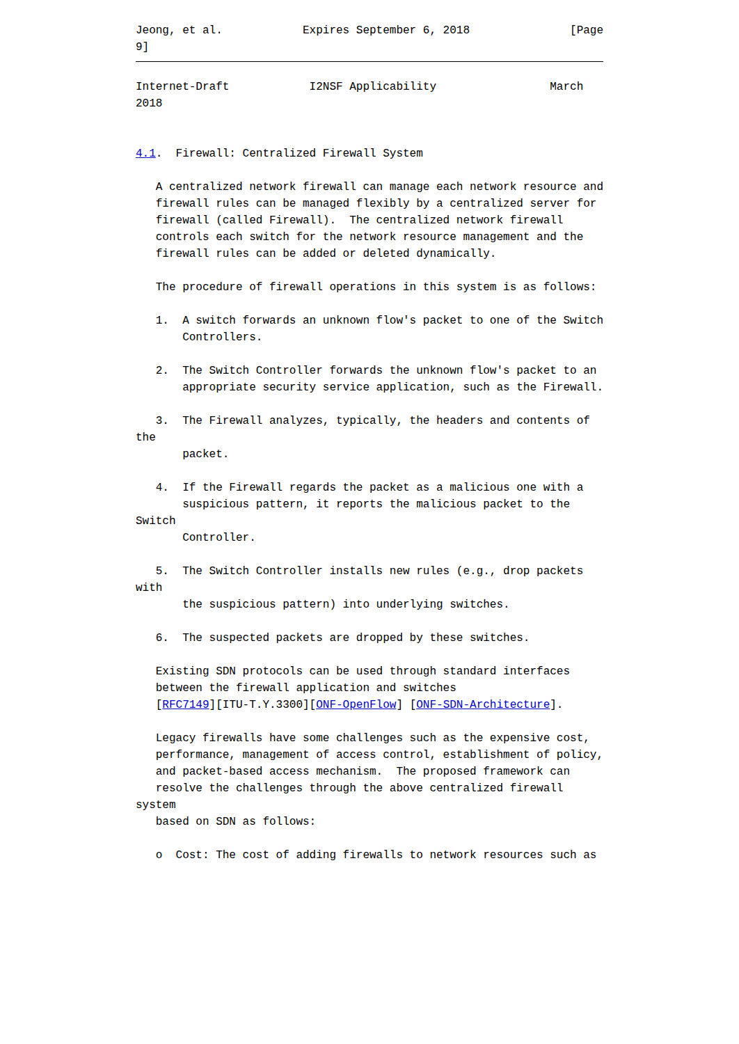Jeong, et al.            Expires September 6, 2018               [Page 9]
Internet-Draft            I2NSF Applicability                 March 2018


4.1.  Firewall: Centralized Firewall System

   A centralized network firewall can manage each network resource and
   firewall rules can be managed flexibly by a centralized server for
   firewall (called Firewall).  The centralized network firewall
   controls each switch for the network resource management and the
   firewall rules can be added or deleted dynamically.

   The procedure of firewall operations in this system is as follows:

   1.  A switch forwards an unknown flow's packet to one of the Switch
       Controllers.

   2.  The Switch Controller forwards the unknown flow's packet to an
       appropriate security service application, such as the Firewall.

   3.  The Firewall analyzes, typically, the headers and contents of the
       packet.

   4.  If the Firewall regards the packet as a malicious one with a
       suspicious pattern, it reports the malicious packet to the Switch
       Controller.

   5.  The Switch Controller installs new rules (e.g., drop packets with
       the suspicious pattern) into underlying switches.

   6.  The suspected packets are dropped by these switches.

   Existing SDN protocols can be used through standard interfaces
   between the firewall application and switches
   [RFC7149][ITU-T.Y.3300][ONF-OpenFlow] [ONF-SDN-Architecture].

   Legacy firewalls have some challenges such as the expensive cost,
   performance, management of access control, establishment of policy,
   and packet-based access mechanism.  The proposed framework can
   resolve the challenges through the above centralized firewall system
   based on SDN as follows:

   o  Cost: The cost of adding firewalls to network resources such as